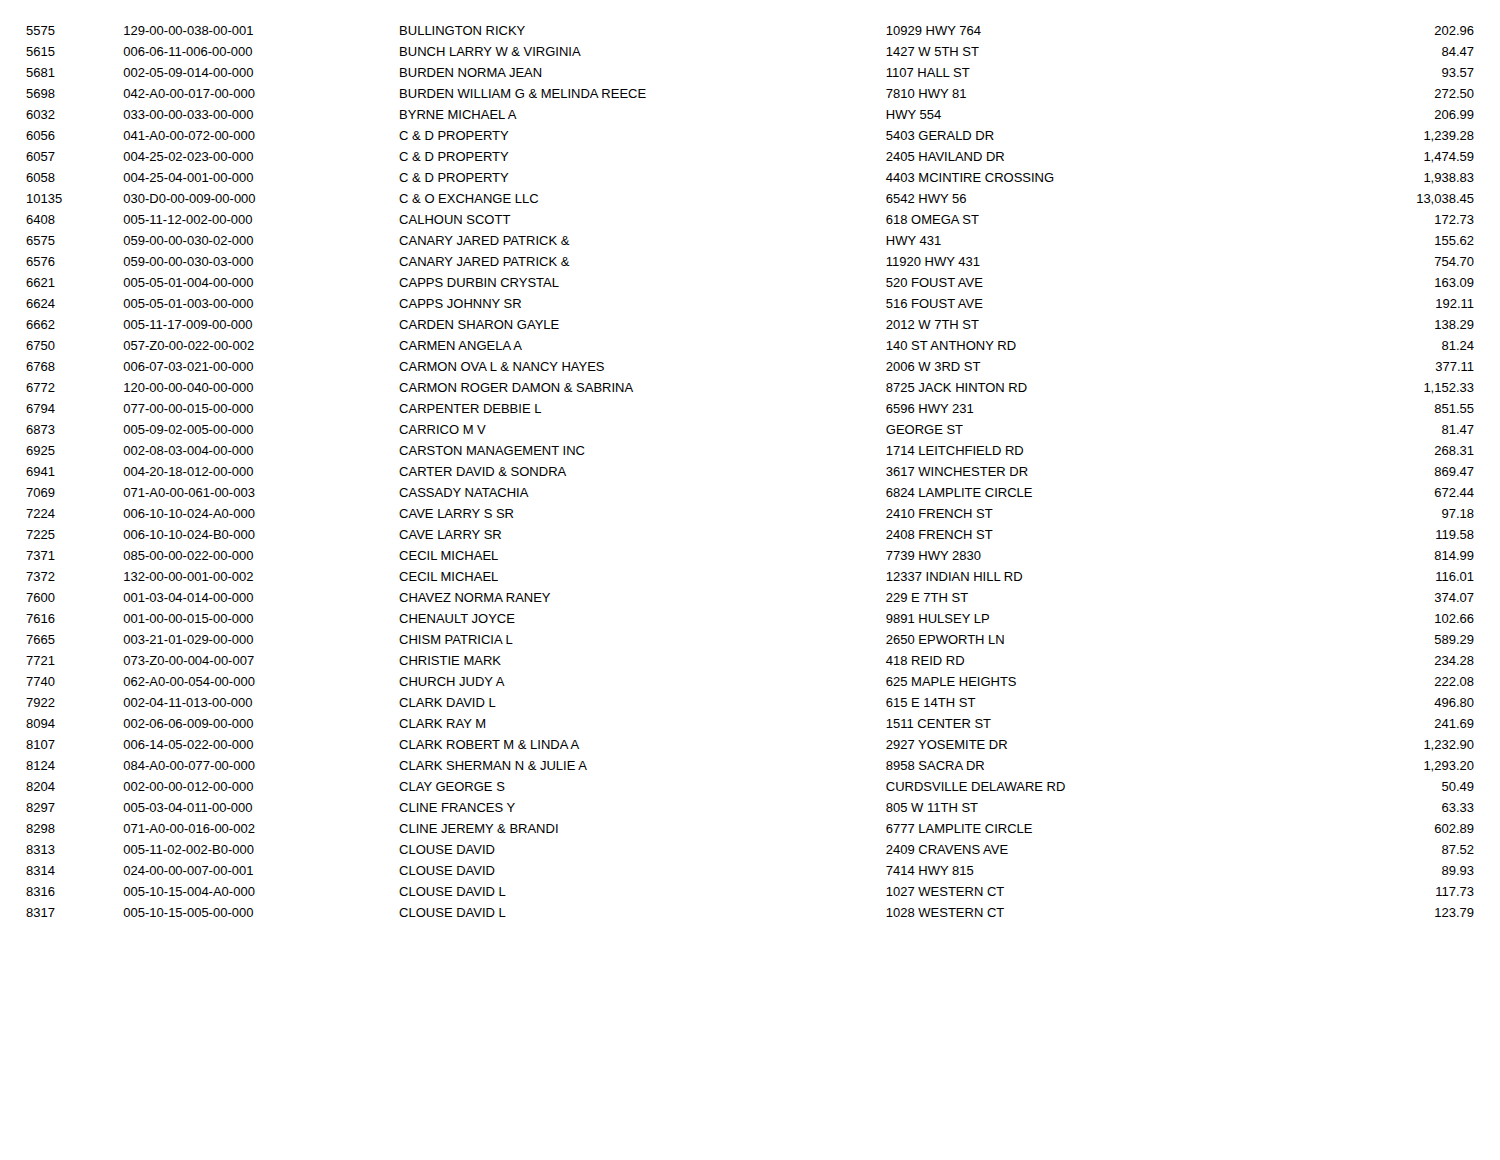| 5575 | 129-00-00-038-00-001 | BULLINGTON RICKY | 10929 HWY 764 | 202.96 |
| 5615 | 006-06-11-006-00-000 | BUNCH LARRY W & VIRGINIA | 1427 W 5TH ST | 84.47 |
| 5681 | 002-05-09-014-00-000 | BURDEN NORMA JEAN | 1107 HALL ST | 93.57 |
| 5698 | 042-A0-00-017-00-000 | BURDEN WILLIAM G & MELINDA REECE | 7810 HWY 81 | 272.50 |
| 6032 | 033-00-00-033-00-000 | BYRNE MICHAEL A | HWY 554 | 206.99 |
| 6056 | 041-A0-00-072-00-000 | C & D PROPERTY | 5403 GERALD DR | 1,239.28 |
| 6057 | 004-25-02-023-00-000 | C & D PROPERTY | 2405 HAVILAND DR | 1,474.59 |
| 6058 | 004-25-04-001-00-000 | C & D PROPERTY | 4403 MCINTIRE CROSSING | 1,938.83 |
| 10135 | 030-D0-00-009-00-000 | C & O EXCHANGE LLC | 6542 HWY 56 | 13,038.45 |
| 6408 | 005-11-12-002-00-000 | CALHOUN SCOTT | 618 OMEGA ST | 172.73 |
| 6575 | 059-00-00-030-02-000 | CANARY JARED PATRICK & | HWY 431 | 155.62 |
| 6576 | 059-00-00-030-03-000 | CANARY JARED PATRICK & | 11920 HWY 431 | 754.70 |
| 6621 | 005-05-01-004-00-000 | CAPPS DURBIN CRYSTAL | 520 FOUST AVE | 163.09 |
| 6624 | 005-05-01-003-00-000 | CAPPS JOHNNY SR | 516 FOUST AVE | 192.11 |
| 6662 | 005-11-17-009-00-000 | CARDEN SHARON GAYLE | 2012 W 7TH ST | 138.29 |
| 6750 | 057-Z0-00-022-00-002 | CARMEN ANGELA A | 140 ST ANTHONY RD | 81.24 |
| 6768 | 006-07-03-021-00-000 | CARMON OVA L & NANCY HAYES | 2006 W 3RD ST | 377.11 |
| 6772 | 120-00-00-040-00-000 | CARMON ROGER DAMON & SABRINA | 8725 JACK HINTON RD | 1,152.33 |
| 6794 | 077-00-00-015-00-000 | CARPENTER DEBBIE L | 6596 HWY 231 | 851.55 |
| 6873 | 005-09-02-005-00-000 | CARRICO M V | GEORGE ST | 81.47 |
| 6925 | 002-08-03-004-00-000 | CARSTON MANAGEMENT INC | 1714 LEITCHFIELD RD | 268.31 |
| 6941 | 004-20-18-012-00-000 | CARTER DAVID & SONDRA | 3617 WINCHESTER DR | 869.47 |
| 7069 | 071-A0-00-061-00-003 | CASSADY NATACHIA | 6824 LAMPLITE CIRCLE | 672.44 |
| 7224 | 006-10-10-024-A0-000 | CAVE LARRY S SR | 2410 FRENCH ST | 97.18 |
| 7225 | 006-10-10-024-B0-000 | CAVE LARRY SR | 2408 FRENCH ST | 119.58 |
| 7371 | 085-00-00-022-00-000 | CECIL MICHAEL | 7739 HWY 2830 | 814.99 |
| 7372 | 132-00-00-001-00-002 | CECIL MICHAEL | 12337 INDIAN HILL RD | 116.01 |
| 7600 | 001-03-04-014-00-000 | CHAVEZ NORMA RANEY | 229 E 7TH ST | 374.07 |
| 7616 | 001-00-00-015-00-000 | CHENAULT JOYCE | 9891 HULSEY LP | 102.66 |
| 7665 | 003-21-01-029-00-000 | CHISM PATRICIA L | 2650 EPWORTH LN | 589.29 |
| 7721 | 073-Z0-00-004-00-007 | CHRISTIE MARK | 418 REID RD | 234.28 |
| 7740 | 062-A0-00-054-00-000 | CHURCH JUDY A | 625 MAPLE HEIGHTS | 222.08 |
| 7922 | 002-04-11-013-00-000 | CLARK DAVID L | 615 E 14TH ST | 496.80 |
| 8094 | 002-06-06-009-00-000 | CLARK RAY M | 1511 CENTER ST | 241.69 |
| 8107 | 006-14-05-022-00-000 | CLARK ROBERT M & LINDA A | 2927 YOSEMITE DR | 1,232.90 |
| 8124 | 084-A0-00-077-00-000 | CLARK SHERMAN N & JULIE A | 8958 SACRA DR | 1,293.20 |
| 8204 | 002-00-00-012-00-000 | CLAY GEORGE S | CURDSVILLE DELAWARE RD | 50.49 |
| 8297 | 005-03-04-011-00-000 | CLINE FRANCES Y | 805 W 11TH ST | 63.33 |
| 8298 | 071-A0-00-016-00-002 | CLINE JEREMY & BRANDI | 6777 LAMPLITE CIRCLE | 602.89 |
| 8313 | 005-11-02-002-B0-000 | CLOUSE DAVID | 2409 CRAVENS AVE | 87.52 |
| 8314 | 024-00-00-007-00-001 | CLOUSE DAVID | 7414 HWY 815 | 89.93 |
| 8316 | 005-10-15-004-A0-000 | CLOUSE DAVID L | 1027 WESTERN CT | 117.73 |
| 8317 | 005-10-15-005-00-000 | CLOUSE DAVID L | 1028 WESTERN CT | 123.79 |